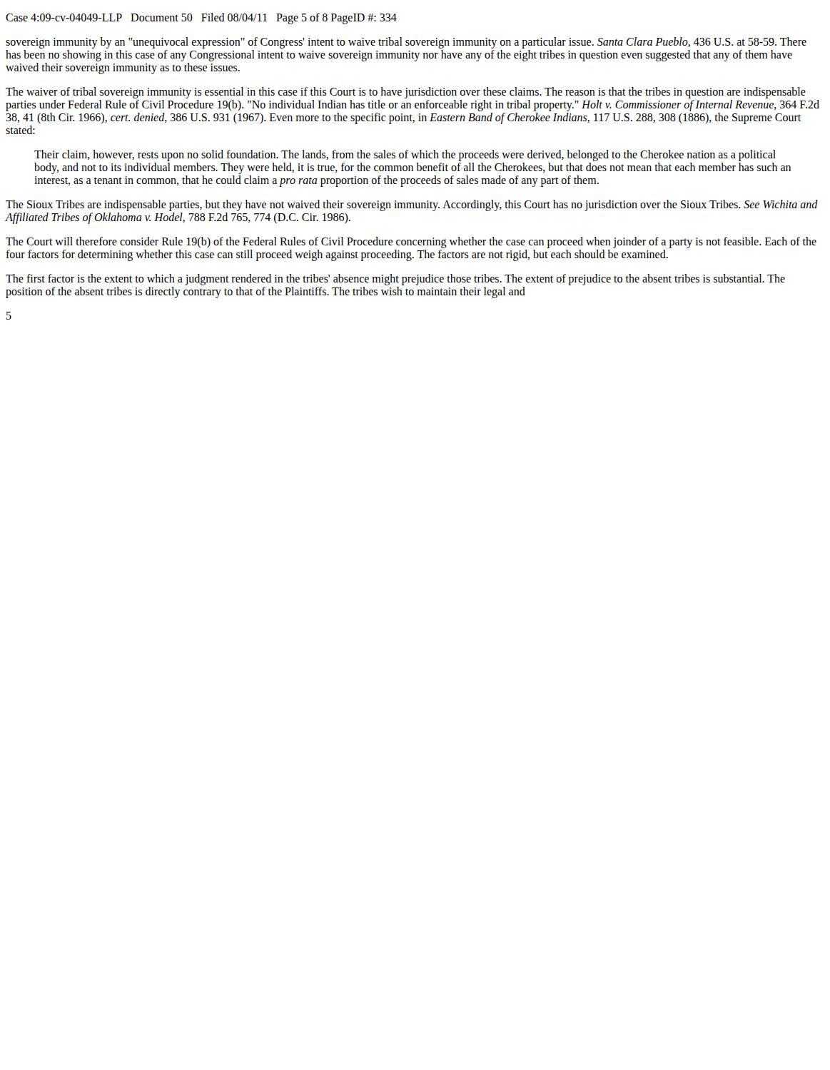Case 4:09-cv-04049-LLP Document 50 Filed 08/04/11 Page 5 of 8 PageID #: 334
sovereign immunity by an "unequivocal expression" of Congress' intent to waive tribal sovereign immunity on a particular issue. Santa Clara Pueblo, 436 U.S. at 58-59. There has been no showing in this case of any Congressional intent to waive sovereign immunity nor have any of the eight tribes in question even suggested that any of them have waived their sovereign immunity as to these issues.
The waiver of tribal sovereign immunity is essential in this case if this Court is to have jurisdiction over these claims. The reason is that the tribes in question are indispensable parties under Federal Rule of Civil Procedure 19(b). "No individual Indian has title or an enforceable right in tribal property." Holt v. Commissioner of Internal Revenue, 364 F.2d 38, 41 (8th Cir. 1966), cert. denied, 386 U.S. 931 (1967). Even more to the specific point, in Eastern Band of Cherokee Indians, 117 U.S. 288, 308 (1886), the Supreme Court stated:
Their claim, however, rests upon no solid foundation. The lands, from the sales of which the proceeds were derived, belonged to the Cherokee nation as a political body, and not to its individual members. They were held, it is true, for the common benefit of all the Cherokees, but that does not mean that each member has such an interest, as a tenant in common, that he could claim a pro rata proportion of the proceeds of sales made of any part of them.
The Sioux Tribes are indispensable parties, but they have not waived their sovereign immunity. Accordingly, this Court has no jurisdiction over the Sioux Tribes. See Wichita and Affiliated Tribes of Oklahoma v. Hodel, 788 F.2d 765, 774 (D.C. Cir. 1986).
The Court will therefore consider Rule 19(b) of the Federal Rules of Civil Procedure concerning whether the case can proceed when joinder of a party is not feasible. Each of the four factors for determining whether this case can still proceed weigh against proceeding. The factors are not rigid, but each should be examined.
The first factor is the extent to which a judgment rendered in the tribes' absence might prejudice those tribes. The extent of prejudice to the absent tribes is substantial. The position of the absent tribes is directly contrary to that of the Plaintiffs. The tribes wish to maintain their legal and
5